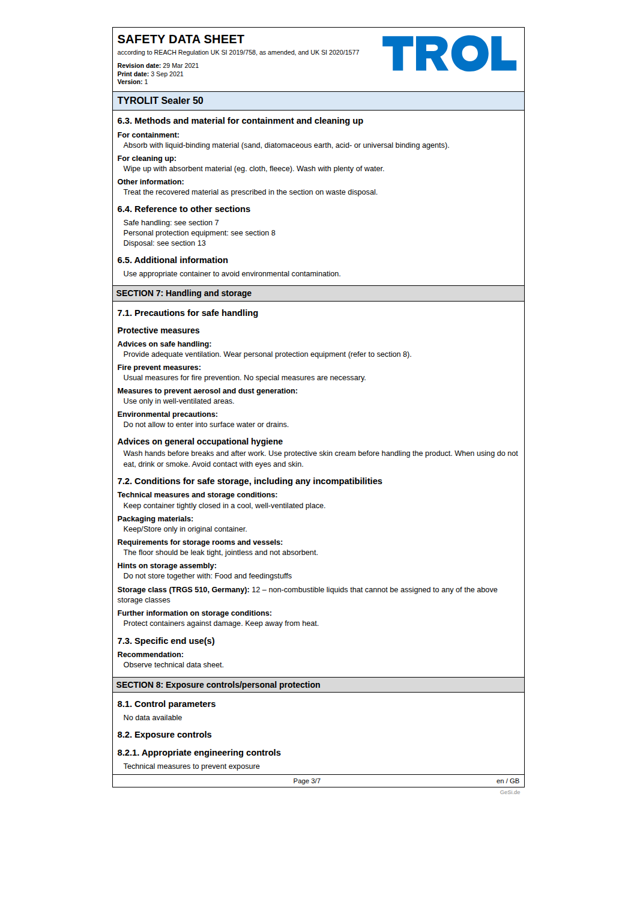SAFETY DATA SHEET
according to REACH Regulation UK SI 2019/758, as amended, and UK SI 2020/1577
Revision date: 29 Mar 2021
Print date: 3 Sep 2021
Version: 1
TYROLIT Sealer 50
6.3. Methods and material for containment and cleaning up
For containment:
Absorb with liquid-binding material (sand, diatomaceous earth, acid- or universal binding agents).
For cleaning up:
Wipe up with absorbent material (eg. cloth, fleece). Wash with plenty of water.
Other information:
Treat the recovered material as prescribed in the section on waste disposal.
6.4. Reference to other sections
Safe handling: see section 7
Personal protection equipment: see section 8
Disposal: see section 13
6.5. Additional information
Use appropriate container to avoid environmental contamination.
SECTION 7: Handling and storage
7.1. Precautions for safe handling
Protective measures
Advices on safe handling:
Provide adequate ventilation. Wear personal protection equipment (refer to section 8).
Fire prevent measures:
Usual measures for fire prevention. No special measures are necessary.
Measures to prevent aerosol and dust generation:
Use only in well-ventilated areas.
Environmental precautions:
Do not allow to enter into surface water or drains.
Advices on general occupational hygiene
Wash hands before breaks and after work. Use protective skin cream before handling the product. When using do not eat, drink or smoke. Avoid contact with eyes and skin.
7.2. Conditions for safe storage, including any incompatibilities
Technical measures and storage conditions:
Keep container tightly closed in a cool, well-ventilated place.
Packaging materials:
Keep/Store only in original container.
Requirements for storage rooms and vessels:
The floor should be leak tight, jointless and not absorbent.
Hints on storage assembly:
Do not store together with: Food and feedingstuffs
Storage class (TRGS 510, Germany): 12 – non-combustible liquids that cannot be assigned to any of the above storage classes
Further information on storage conditions:
Protect containers against damage. Keep away from heat.
7.3. Specific end use(s)
Recommendation:
Observe technical data sheet.
SECTION 8: Exposure controls/personal protection
8.1. Control parameters
No data available
8.2. Exposure controls
8.2.1. Appropriate engineering controls
Technical measures to prevent exposure
Page 3/7
en / GB
GeSi.de